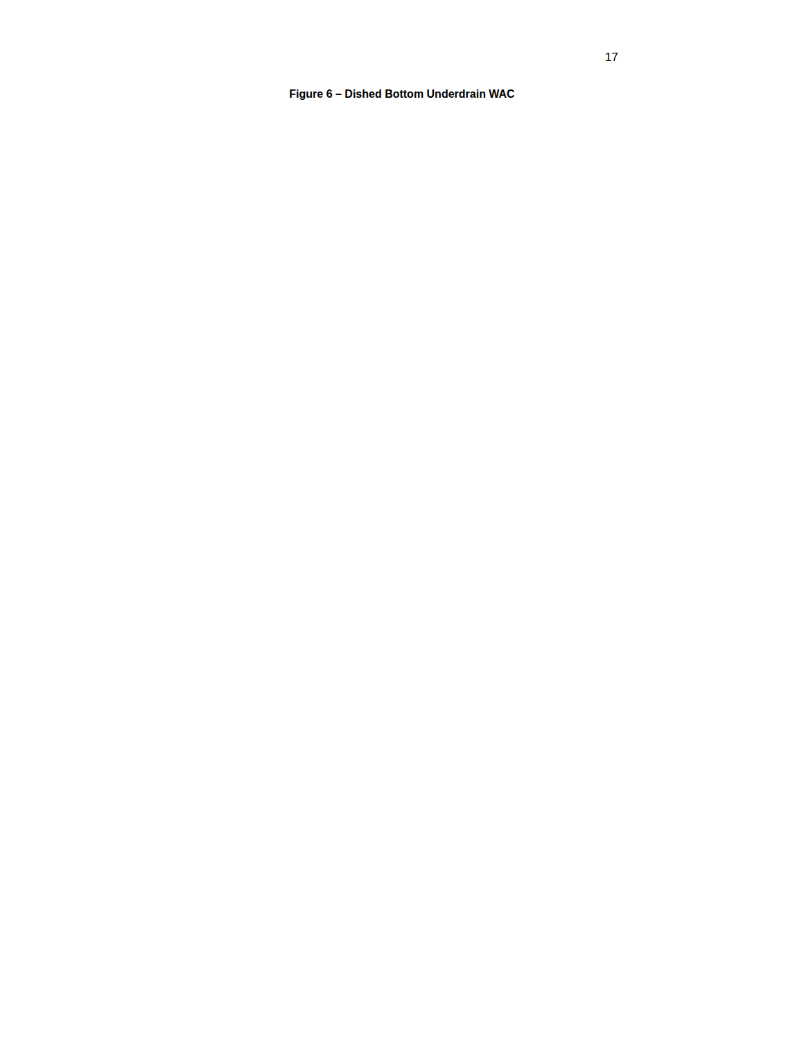17
Figure 6 – Dished Bottom Underdrain WAC